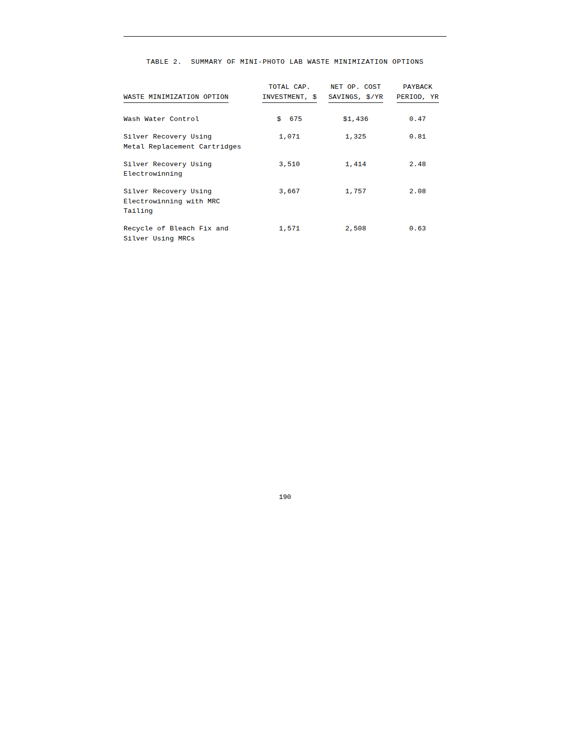TABLE 2. SUMMARY OF MINI-PHOTO LAB WASTE MINIMIZATION OPTIONS
| | TOTAL CAP. | NET OP. COST | PAYBACK |
| --- | --- | --- | --- |
| WASTE MINIMIZATION OPTION | INVESTMENT, $ | SAVINGS, $/YR | PERIOD, YR |
| Wash Water Control | $ 675 | $1,436 | 0.47 |
| Silver Recovery Using Metal Replacement Cartridges | 1,071 | 1,325 | 0.81 |
| Silver Recovery Using Electrowinning | 3,510 | 1,414 | 2.48 |
| Silver Recovery Using Electrowinning with MRC Tailing | 3,667 | 1,757 | 2.08 |
| Recycle of Bleach Fix and Silver Using MRCs | 1,571 | 2,508 | 0.63 |
190